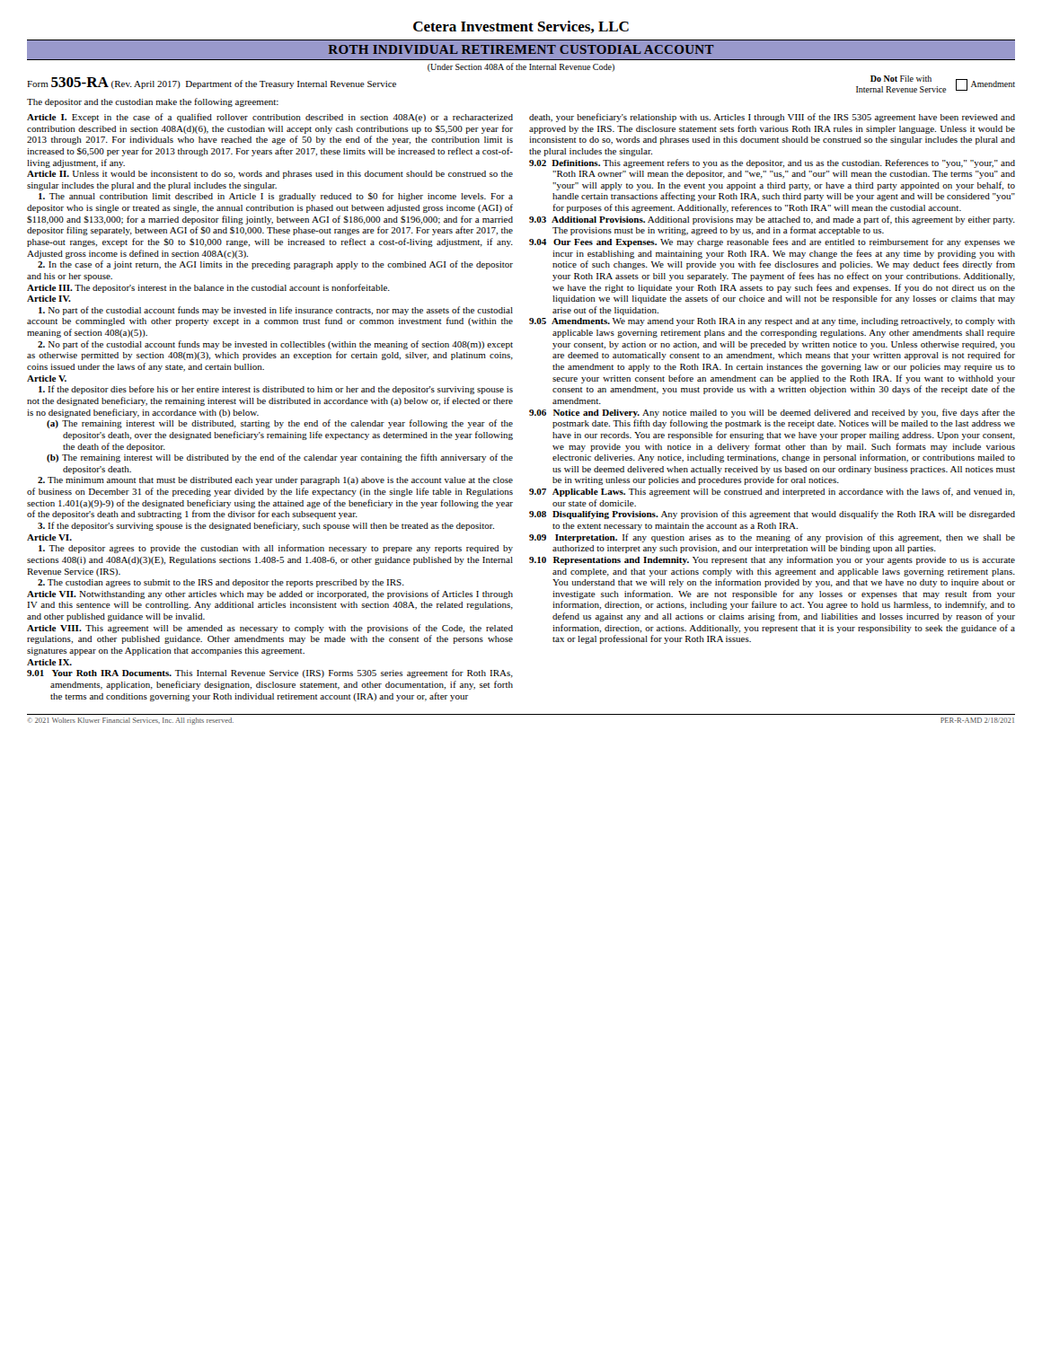Cetera Investment Services, LLC
ROTH INDIVIDUAL RETIREMENT CUSTODIAL ACCOUNT
(Under Section 408A of the Internal Revenue Code)
Form 5305-RA (Rev. April 2017) Department of the Treasury Internal Revenue Service
Do Not File with
Internal Revenue Service
Amendment
The depositor and the custodian make the following agreement:
Article I. Except in the case of a qualified rollover contribution described in section 408A(e) or a recharacterized contribution described in section 408A(d)(6), the custodian will accept only cash contributions up to $5,500 per year for 2013 through 2017. For individuals who have reached the age of 50 by the end of the year, the contribution limit is increased to $6,500 per year for 2013 through 2017. For years after 2017, these limits will be increased to reflect a cost-of-living adjustment, if any.
Article II. Unless it would be inconsistent to do so, words and phrases used in this document should be construed so the singular includes the plural and the plural includes the singular.
1. The annual contribution limit described in Article I is gradually reduced to $0 for higher income levels. For a depositor who is single or treated as single, the annual contribution is phased out between adjusted gross income (AGI) of $118,000 and $133,000; for a married depositor filing jointly, between AGI of $186,000 and $196,000; and for a married depositor filing separately, between AGI of $0 and $10,000. These phase-out ranges are for 2017. For years after 2017, the phase-out ranges, except for the $0 to $10,000 range, will be increased to reflect a cost-of-living adjustment, if any. Adjusted gross income is defined in section 408A(c)(3).
2. In the case of a joint return, the AGI limits in the preceding paragraph apply to the combined AGI of the depositor and his or her spouse.
Article III. The depositor's interest in the balance in the custodial account is nonforfeitable.
Article IV.
1. No part of the custodial account funds may be invested in life insurance contracts, nor may the assets of the custodial account be commingled with other property except in a common trust fund or common investment fund (within the meaning of section 408(a)(5)).
2. No part of the custodial account funds may be invested in collectibles (within the meaning of section 408(m)) except as otherwise permitted by section 408(m)(3), which provides an exception for certain gold, silver, and platinum coins, coins issued under the laws of any state, and certain bullion.
Article V.
1. If the depositor dies before his or her entire interest is distributed to him or her and the depositor's surviving spouse is not the designated beneficiary, the remaining interest will be distributed in accordance with (a) below or, if elected or there is no designated beneficiary, in accordance with (b) below.
(a) The remaining interest will be distributed, starting by the end of the calendar year following the year of the depositor's death, over the designated beneficiary's remaining life expectancy as determined in the year following the death of the depositor.
(b) The remaining interest will be distributed by the end of the calendar year containing the fifth anniversary of the depositor's death.
2. The minimum amount that must be distributed each year under paragraph 1(a) above is the account value at the close of business on December 31 of the preceding year divided by the life expectancy (in the single life table in Regulations section 1.401(a)(9)-9) of the designated beneficiary using the attained age of the beneficiary in the year following the year of the depositor's death and subtracting 1 from the divisor for each subsequent year.
3. If the depositor's surviving spouse is the designated beneficiary, such spouse will then be treated as the depositor.
Article VI.
1. The depositor agrees to provide the custodian with all information necessary to prepare any reports required by sections 408(i) and 408A(d)(3)(E), Regulations sections 1.408-5 and 1.408-6, or other guidance published by the Internal Revenue Service (IRS).
2. The custodian agrees to submit to the IRS and depositor the reports prescribed by the IRS.
Article VII. Notwithstanding any other articles which may be added or incorporated, the provisions of Articles I through IV and this sentence will be controlling. Any additional articles inconsistent with section 408A, the related regulations, and other published guidance will be invalid.
Article VIII. This agreement will be amended as necessary to comply with the provisions of the Code, the related regulations, and other published guidance. Other amendments may be made with the consent of the persons whose signatures appear on the Application that accompanies this agreement.
Article IX.
9.01 Your Roth IRA Documents. This Internal Revenue Service (IRS) Forms 5305 series agreement for Roth IRAs, amendments, application, beneficiary designation, disclosure statement, and other documentation, if any, set forth the terms and conditions governing your Roth individual retirement account (IRA) and your or, after your
death, your beneficiary's relationship with us. Articles I through VIII of the IRS 5305 agreement have been reviewed and approved by the IRS. The disclosure statement sets forth various Roth IRA rules in simpler language. Unless it would be inconsistent to do so, words and phrases used in this document should be construed so the singular includes the plural and the plural includes the singular.
9.02 Definitions. This agreement refers to you as the depositor, and us as the custodian. References to "you," "your," and "Roth IRA owner" will mean the depositor, and "we," "us," and "our" will mean the custodian. The terms "you" and "your" will apply to you. In the event you appoint a third party, or have a third party appointed on your behalf, to handle certain transactions affecting your Roth IRA, such third party will be your agent and will be considered "you" for purposes of this agreement. Additionally, references to "Roth IRA" will mean the custodial account.
9.03 Additional Provisions. Additional provisions may be attached to, and made a part of, this agreement by either party. The provisions must be in writing, agreed to by us, and in a format acceptable to us.
9.04 Our Fees and Expenses. We may charge reasonable fees and are entitled to reimbursement for any expenses we incur in establishing and maintaining your Roth IRA. We may change the fees at any time by providing you with notice of such changes. We will provide you with fee disclosures and policies. We may deduct fees directly from your Roth IRA assets or bill you separately. The payment of fees has no effect on your contributions. Additionally, we have the right to liquidate your Roth IRA assets to pay such fees and expenses. If you do not direct us on the liquidation we will liquidate the assets of our choice and will not be responsible for any losses or claims that may arise out of the liquidation.
9.05 Amendments. We may amend your Roth IRA in any respect and at any time, including retroactively, to comply with applicable laws governing retirement plans and the corresponding regulations. Any other amendments shall require your consent, by action or no action, and will be preceded by written notice to you. Unless otherwise required, you are deemed to automatically consent to an amendment, which means that your written approval is not required for the amendment to apply to the Roth IRA. In certain instances the governing law or our policies may require us to secure your written consent before an amendment can be applied to the Roth IRA. If you want to withhold your consent to an amendment, you must provide us with a written objection within 30 days of the receipt date of the amendment.
9.06 Notice and Delivery. Any notice mailed to you will be deemed delivered and received by you, five days after the postmark date. This fifth day following the postmark is the receipt date. Notices will be mailed to the last address we have in our records. You are responsible for ensuring that we have your proper mailing address. Upon your consent, we may provide you with notice in a delivery format other than by mail. Such formats may include various electronic deliveries. Any notice, including terminations, change in personal information, or contributions mailed to us will be deemed delivered when actually received by us based on our ordinary business practices. All notices must be in writing unless our policies and procedures provide for oral notices.
9.07 Applicable Laws. This agreement will be construed and interpreted in accordance with the laws of, and venued in, our state of domicile.
9.08 Disqualifying Provisions. Any provision of this agreement that would disqualify the Roth IRA will be disregarded to the extent necessary to maintain the account as a Roth IRA.
9.09 Interpretation. If any question arises as to the meaning of any provision of this agreement, then we shall be authorized to interpret any such provision, and our interpretation will be binding upon all parties.
9.10 Representations and Indemnity. You represent that any information you or your agents provide to us is accurate and complete, and that your actions comply with this agreement and applicable laws governing retirement plans. You understand that we will rely on the information provided by you, and that we have no duty to inquire about or investigate such information. We are not responsible for any losses or expenses that may result from your information, direction, or actions, including your failure to act. You agree to hold us harmless, to indemnify, and to defend us against any and all actions or claims arising from, and liabilities and losses incurred by reason of your information, direction, or actions. Additionally, you represent that it is your responsibility to seek the guidance of a tax or legal professional for your Roth IRA issues.
© 2021 Wolters Kluwer Financial Services, Inc. All rights reserved.
PER-R-AMD 2/18/2021